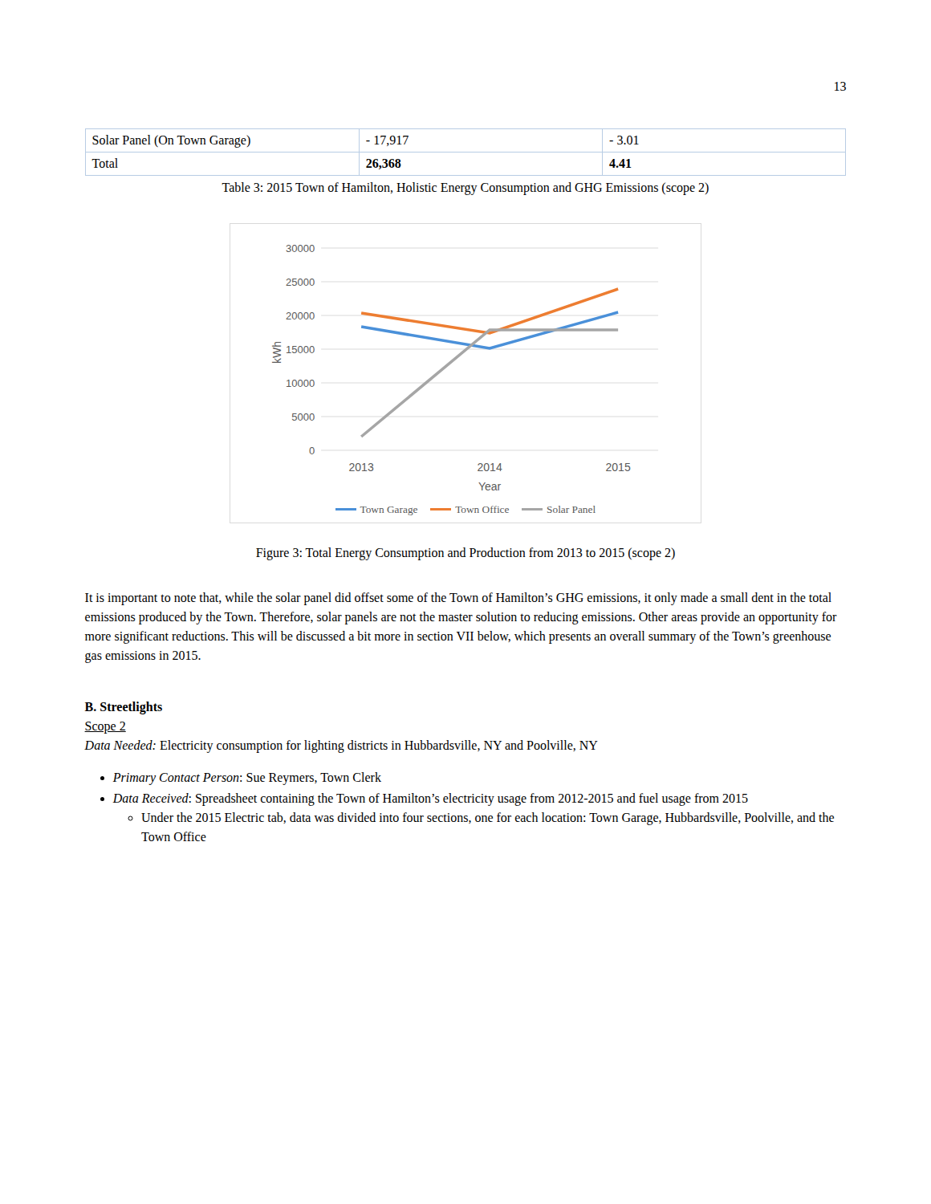13
| Solar Panel (On Town Garage) | - 17,917 | - 3.01 |
| Total | 26,368 | 4.41 |
Table 3: 2015 Town of Hamilton, Holistic Energy Consumption and GHG Emissions (scope 2)
30000 25000 20000 15000 10000 5000 0 kWh 2013 2014 2015 Year
Town Garage Town Office Solar Panel
Figure 3: Total Energy Consumption and Production from 2013 to 2015 (scope 2)
It is important to note that, while the solar panel did offset some of the Town of Hamilton’s GHG emissions, it only made a small dent in the total emissions produced by the Town. Therefore, solar panels are not the master solution to reducing emissions. Other areas provide an opportunity for more significant reductions. This will be discussed a bit more in section VII below, which presents an overall summary of the Town’s greenhouse gas emissions in 2015.
B. Streetlights
Scope 2
Data Needed: Electricity consumption for lighting districts in Hubbardsville, NY and Poolville, NY
Primary Contact Person: Sue Reymers, Town Clerk
Data Received: Spreadsheet containing the Town of Hamilton’s electricity usage from 2012-2015 and fuel usage from 2015
Under the 2015 Electric tab, data was divided into four sections, one for each location: Town Garage, Hubbardsville, Poolville, and the Town Office